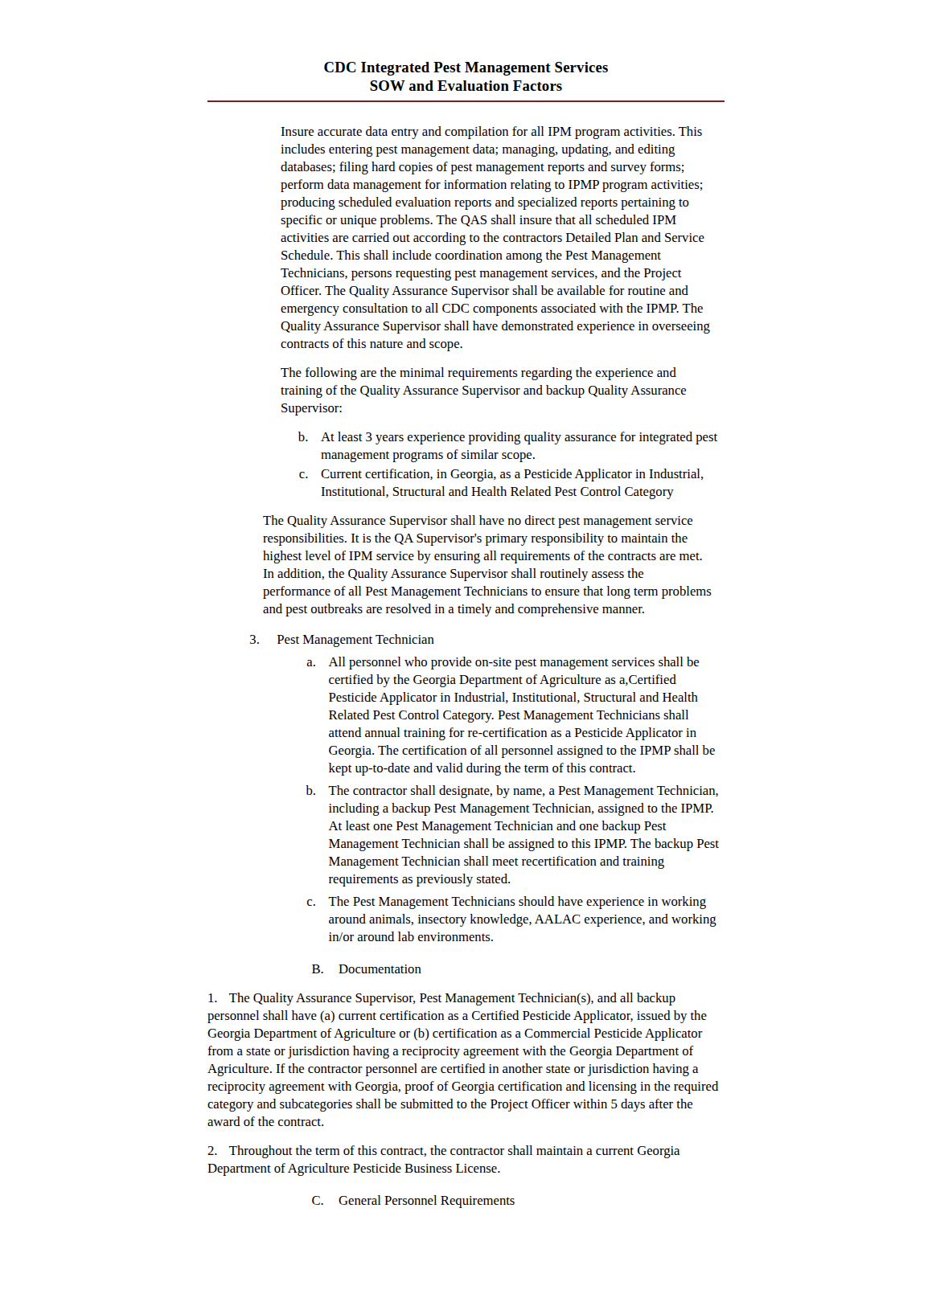CDC Integrated Pest Management Services SOW and Evaluation Factors
Insure accurate data entry and compilation for all IPM program activities. This includes entering pest management data; managing, updating, and editing databases; filing hard copies of pest management reports and survey forms; perform data management for information relating to IPMP program activities; producing scheduled evaluation reports and specialized reports pertaining to specific or unique problems. The QAS shall insure that all scheduled IPM activities are carried out according to the contractors Detailed Plan and Service Schedule. This shall include coordination among the Pest Management Technicians, persons requesting pest management services, and the Project Officer. The Quality Assurance Supervisor shall be available for routine and emergency consultation to all CDC components associated with the IPMP. The Quality Assurance Supervisor shall have demonstrated experience in overseeing contracts of this nature and scope.
The following are the minimal requirements regarding the experience and training of the Quality Assurance Supervisor and backup Quality Assurance Supervisor:
At least 3 years experience providing quality assurance for integrated pest management programs of similar scope.
Current certification, in Georgia, as a Pesticide Applicator in Industrial, Institutional, Structural and Health Related Pest Control Category
The Quality Assurance Supervisor shall have no direct pest management service responsibilities. It is the QA Supervisor's primary responsibility to maintain the highest level of IPM service by ensuring all requirements of the contracts are met. In addition, the Quality Assurance Supervisor shall routinely assess the performance of all Pest Management Technicians to ensure that long term problems and pest outbreaks are resolved in a timely and comprehensive manner.
Pest Management Technician
All personnel who provide on-site pest management services shall be certified by the Georgia Department of Agriculture as a,Certified Pesticide Applicator in Industrial, Institutional, Structural and Health Related Pest Control Category. Pest Management Technicians shall attend annual training for re-certification as a Pesticide Applicator in Georgia. The certification of all personnel assigned to the IPMP shall be kept up-to-date and valid during the term of this contract.
The contractor shall designate, by name, a Pest Management Technician, including a backup Pest Management Technician, assigned to the IPMP. At least one Pest Management Technician and one backup Pest Management Technician shall be assigned to this IPMP. The backup Pest Management Technician shall meet recertification and training requirements as previously stated.
The Pest Management Technicians should have experience in working around animals, insectory knowledge, AALAC experience, and working in/or around lab environments.
B. Documentation
1. The Quality Assurance Supervisor, Pest Management Technician(s), and all backup personnel shall have (a) current certification as a Certified Pesticide Applicator, issued by the Georgia Department of Agriculture or (b) certification as a Commercial Pesticide Applicator from a state or jurisdiction having a reciprocity agreement with the Georgia Department of Agriculture. If the contractor personnel are certified in another state or jurisdiction having a reciprocity agreement with Georgia, proof of Georgia certification and licensing in the required category and subcategories shall be submitted to the Project Officer within 5 days after the award of the contract.
2. Throughout the term of this contract, the contractor shall maintain a current Georgia Department of Agriculture Pesticide Business License.
C. General Personnel Requirements